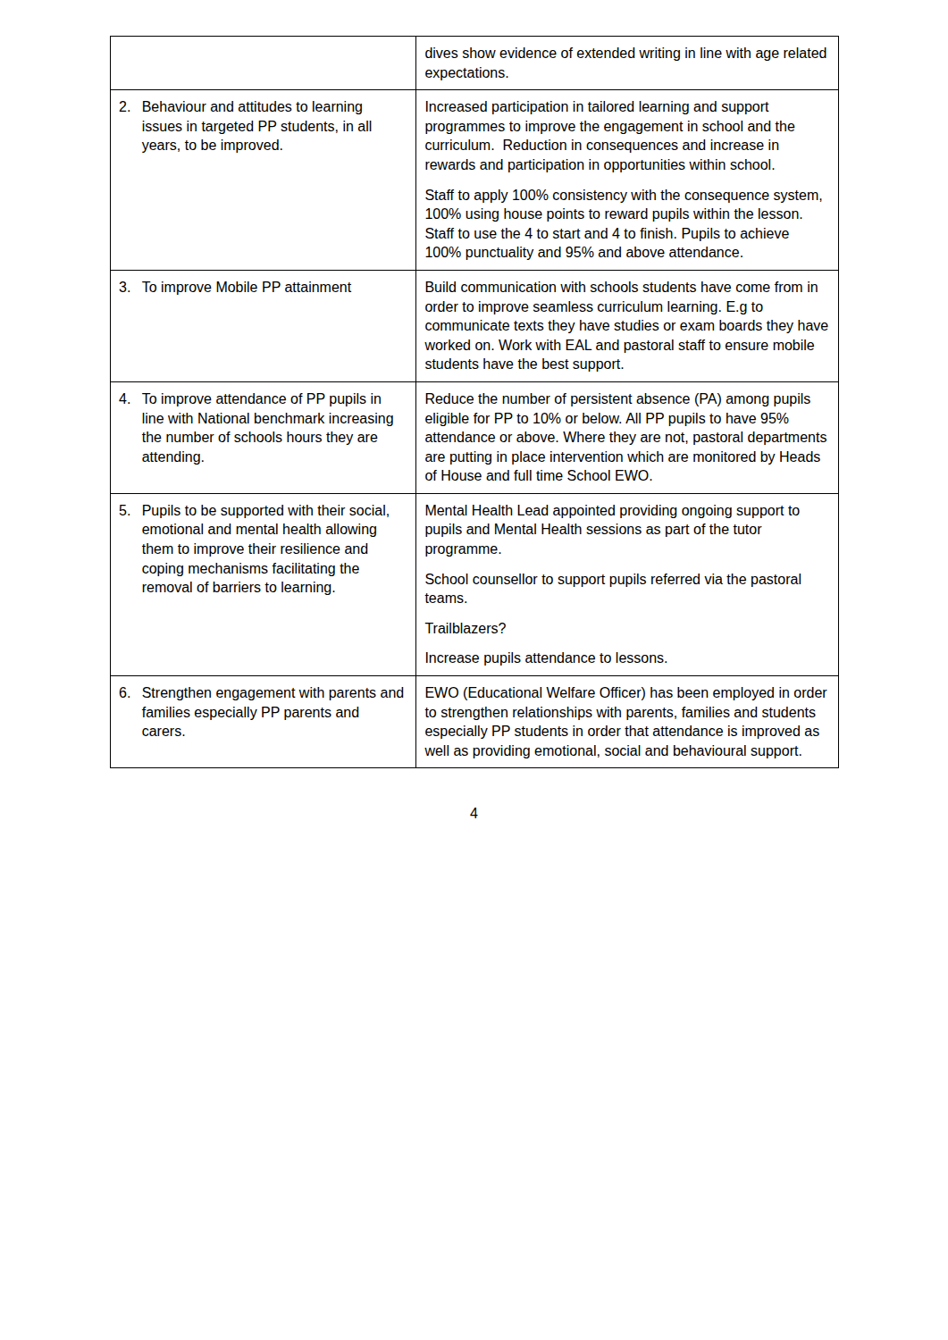| | dives show evidence of extended writing in line with age related expectations. |
| 2. Behaviour and attitudes to learning issues in targeted PP students, in all years, to be improved. | Increased participation in tailored learning and support programmes to improve the engagement in school and the curriculum. Reduction in consequences and increase in rewards and participation in opportunities within school. Staff to apply 100% consistency with the consequence system, 100% using house points to reward pupils within the lesson. Staff to use the 4 to start and 4 to finish. Pupils to achieve 100% punctuality and 95% and above attendance. |
| 3. To improve Mobile PP attainment | Build communication with schools students have come from in order to improve seamless curriculum learning. E.g to communicate texts they have studies or exam boards they have worked on. Work with EAL and pastoral staff to ensure mobile students have the best support. |
| 4. To improve attendance of PP pupils in line with National benchmark increasing the number of schools hours they are attending. | Reduce the number of persistent absence (PA) among pupils eligible for PP to 10% or below. All PP pupils to have 95% attendance or above. Where they are not, pastoral departments are putting in place intervention which are monitored by Heads of House and full time School EWO. |
| 5. Pupils to be supported with their social, emotional and mental health allowing them to improve their resilience and coping mechanisms facilitating the removal of barriers to learning. | Mental Health Lead appointed providing ongoing support to pupils and Mental Health sessions as part of the tutor programme. School counsellor to support pupils referred via the pastoral teams. Trailblazers? Increase pupils attendance to lessons. |
| 6. Strengthen engagement with parents and families especially PP parents and carers. | EWO (Educational Welfare Officer) has been employed in order to strengthen relationships with parents, families and students especially PP students in order that attendance is improved as well as providing emotional, social and behavioural support. |
4